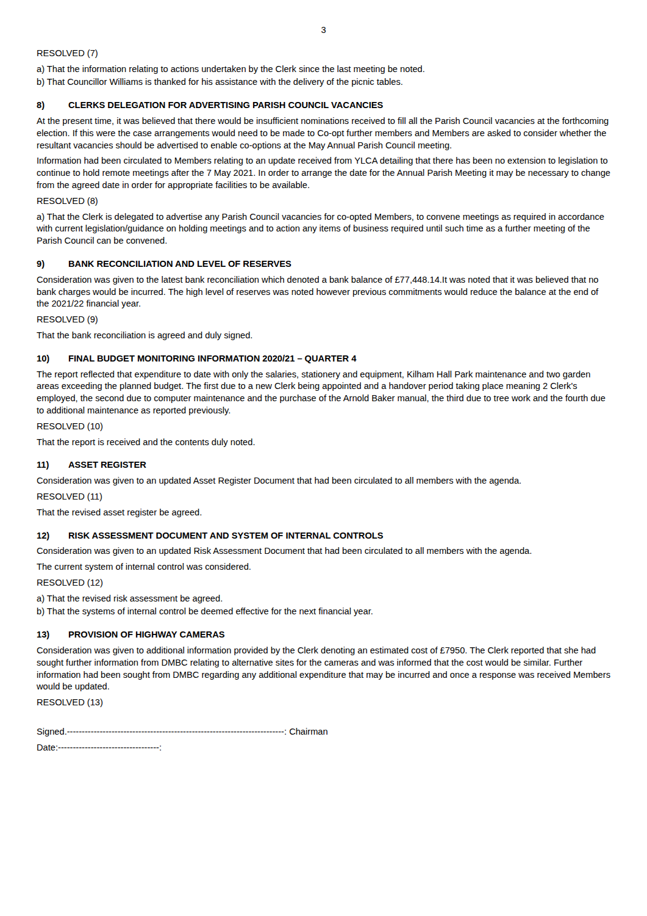3
RESOLVED (7)
a) That the information relating to actions undertaken by the Clerk since the last meeting be noted.
b) That Councillor Williams is thanked for his assistance with the delivery of the picnic tables.
8) CLERKS DELEGATION FOR ADVERTISING PARISH COUNCIL VACANCIES
At the present time, it was believed that there would be insufficient nominations received to fill all the Parish Council vacancies at the forthcoming election. If this were the case arrangements would need to be made to Co-opt further members and Members are asked to consider whether the resultant vacancies should be advertised to enable co-options at the May Annual Parish Council meeting.
Information had been circulated to Members relating to an update received from YLCA detailing that there has been no extension to legislation to continue to hold remote meetings after the 7 May 2021. In order to arrange the date for the Annual Parish Meeting it may be necessary to change from the agreed date in order for appropriate facilities to be available.
RESOLVED (8)
a) That the Clerk is delegated to advertise any Parish Council vacancies for co-opted Members, to convene meetings as required in accordance with current legislation/guidance on holding meetings and to action any items of business required until such time as a further meeting of the Parish Council can be convened.
9) BANK RECONCILIATION AND LEVEL OF RESERVES
Consideration was given to the latest bank reconciliation which denoted a bank balance of £77,448.14.It was noted that it was believed that no bank charges would be incurred. The high level of reserves was noted however previous commitments would reduce the balance at the end of the 2021/22 financial year.
RESOLVED (9)
That the bank reconciliation is agreed and duly signed.
10) FINAL BUDGET MONITORING INFORMATION 2020/21 – QUARTER 4
The report reflected that expenditure to date with only the salaries, stationery and equipment, Kilham Hall Park maintenance and two garden areas exceeding the planned budget. The first due to a new Clerk being appointed and a handover period taking place meaning 2 Clerk's employed, the second due to computer maintenance and the purchase of the Arnold Baker manual, the third due to tree work and the fourth due to additional maintenance as reported previously.
RESOLVED (10)
That the report is received and the contents duly noted.
11) ASSET REGISTER
Consideration was given to an updated Asset Register Document that had been circulated to all members with the agenda.
RESOLVED (11)
That the revised asset register be agreed.
12) RISK ASSESSMENT DOCUMENT AND SYSTEM OF INTERNAL CONTROLS
Consideration was given to an updated Risk Assessment Document that had been circulated to all members with the agenda.
The current system of internal control was considered.
RESOLVED (12)
a) That the revised risk assessment be agreed.
b) That the systems of internal control be deemed effective for the next financial year.
13) PROVISION OF HIGHWAY CAMERAS
Consideration was given to additional information provided by the Clerk denoting an estimated cost of £7950. The Clerk reported that she had sought further information from DMBC relating to alternative sites for the cameras and was informed that the cost would be similar. Further information had been sought from DMBC regarding any additional expenditure that may be incurred and once a response was received Members would be updated.
RESOLVED (13)
Signed.-------------------------------------------------------------------------: Chairman
Date:----------------------------------: